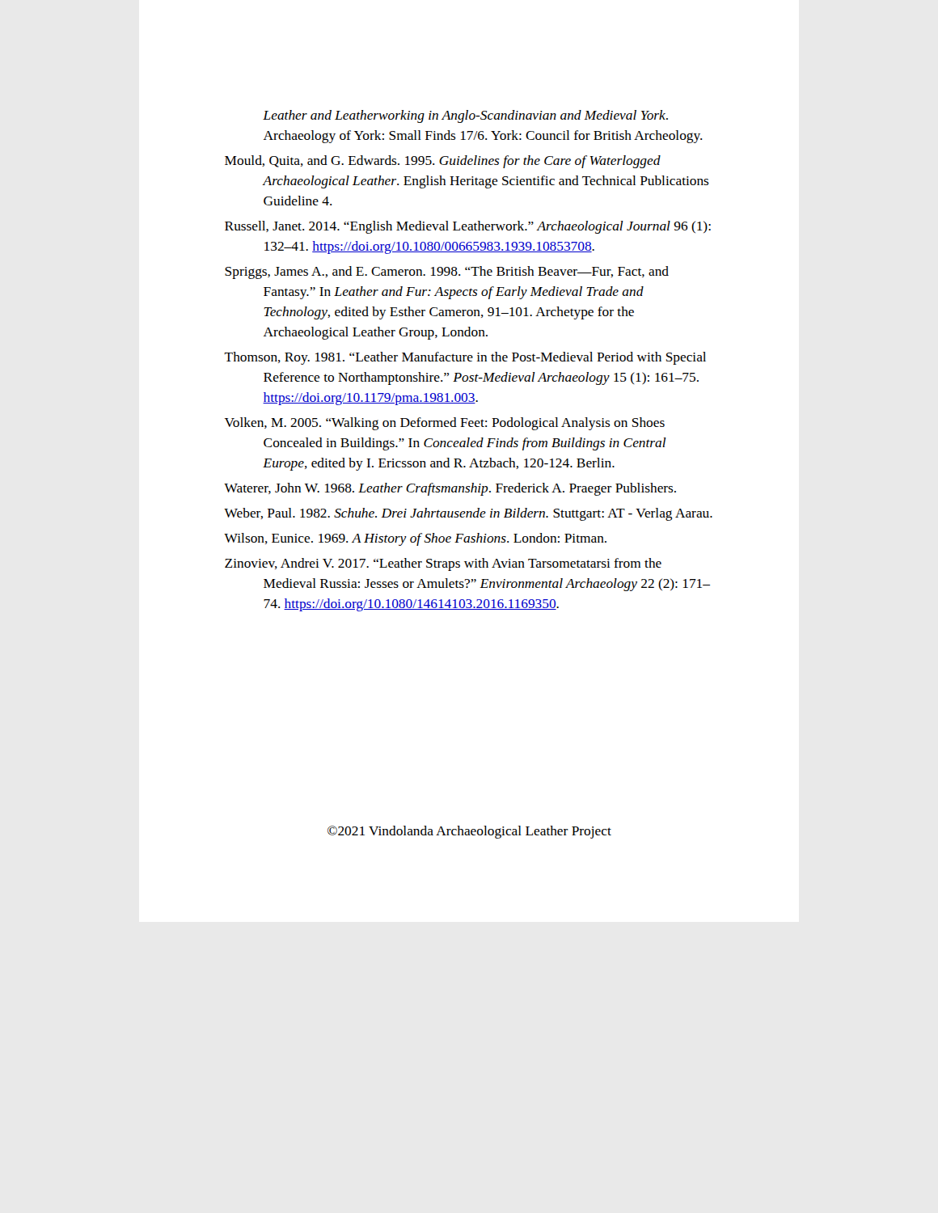Leather and Leatherworking in Anglo-Scandinavian and Medieval York. Archaeology of York: Small Finds 17/6. York: Council for British Archeology.
Mould, Quita, and G. Edwards. 1995. Guidelines for the Care of Waterlogged Archaeological Leather. English Heritage Scientific and Technical Publications Guideline 4.
Russell, Janet. 2014. “English Medieval Leatherwork.” Archaeological Journal 96 (1): 132–41. https://doi.org/10.1080/00665983.1939.10853708.
Spriggs, James A., and E. Cameron. 1998. “The British Beaver—Fur, Fact, and Fantasy.” In Leather and Fur: Aspects of Early Medieval Trade and Technology, edited by Esther Cameron, 91–101. Archetype for the Archaeological Leather Group, London.
Thomson, Roy. 1981. “Leather Manufacture in the Post-Medieval Period with Special Reference to Northamptonshire.” Post-Medieval Archaeology 15 (1): 161–75. https://doi.org/10.1179/pma.1981.003.
Volken, M. 2005. “Walking on Deformed Feet: Podological Analysis on Shoes Concealed in Buildings.” In Concealed Finds from Buildings in Central Europe, edited by I. Ericsson and R. Atzbach, 120-124. Berlin.
Waterer, John W. 1968. Leather Craftsmanship. Frederick A. Praeger Publishers.
Weber, Paul. 1982. Schuhe. Drei Jahrtausende in Bildern. Stuttgart: AT - Verlag Aarau.
Wilson, Eunice. 1969. A History of Shoe Fashions. London: Pitman.
Zinoviev, Andrei V. 2017. “Leather Straps with Avian Tarsometatarsi from the Medieval Russia: Jesses or Amulets?” Environmental Archaeology 22 (2): 171–74. https://doi.org/10.1080/14614103.2016.1169350.
©2021 Vindolanda Archaeological Leather Project